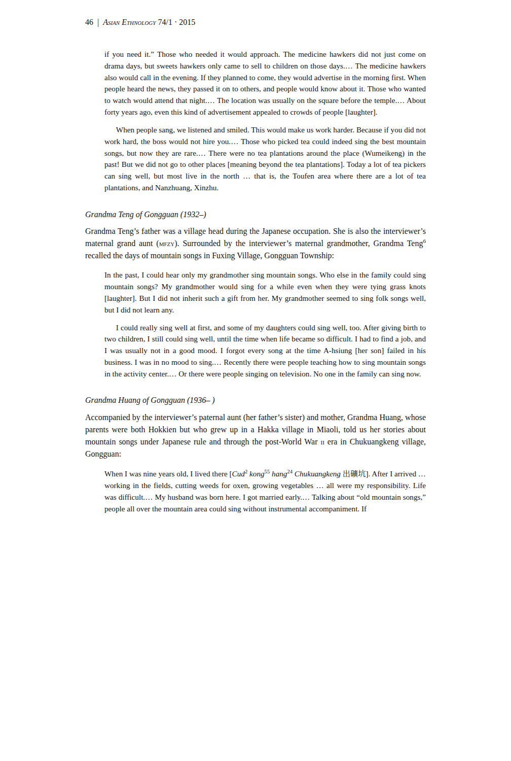46 | Asian Ethnology 74/1 · 2015
if you need it.” Those who needed it would approach. The medicine hawkers did not just come on drama days, but sweets hawkers only came to sell to children on those days.… The medicine hawkers also would call in the evening. If they planned to come, they would advertise in the morning first. When people heard the news, they passed it on to others, and people would know about it. Those who wanted to watch would attend that night.… The location was usually on the square before the temple.… About forty years ago, even this kind of advertisement appealed to crowds of people [laughter].
When people sang, we listened and smiled. This would make us work harder. Because if you did not work hard, the boss would not hire you.… Those who picked tea could indeed sing the best mountain songs, but now they are rare.… There were no tea plantations around the place (Wumeikeng) in the past! But we did not go to other places [meaning beyond the tea plantations]. Today a lot of tea pickers can sing well, but most live in the north … that is, the Toufen area where there are a lot of tea plantations, and Nanzhuang, Xinzhu.
Grandma Teng of Gongguan (1932–)
Grandma Teng’s father was a village head during the Japanese occupation. She is also the interviewer’s maternal grand aunt (mfzy). Surrounded by the interviewer’s maternal grandmother, Grandma Teng6 recalled the days of mountain songs in Fuxing Village, Gongguan Township:
In the past, I could hear only my grandmother sing mountain songs. Who else in the family could sing mountain songs? My grandmother would sing for a while even when they were tying grass knots [laughter]. But I did not inherit such a gift from her. My grandmother seemed to sing folk songs well, but I did not learn any.
I could really sing well at first, and some of my daughters could sing well, too. After giving birth to two children, I still could sing well, until the time when life became so difficult. I had to find a job, and I was usually not in a good mood. I forgot every song at the time A-hsiung [her son] failed in his business. I was in no mood to sing.… Recently there were people teaching how to sing mountain songs in the activity center.… Or there were people singing on television. No one in the family can sing now.
Grandma Huang of Gongguan (1936– )
Accompanied by the interviewer’s paternal aunt (her father’s sister) and mother, Grandma Huang, whose parents were both Hokkien but who grew up in a Hakka village in Miaoli, told us her stories about mountain songs under Japanese rule and through the post-World War ii era in Chukuangkeng village, Gongguan:
When I was nine years old, I lived there [Cud2 kong55 hang24 Chukuangkeng 出礦坑]. After I arrived … working in the fields, cutting weeds for oxen, growing vegetables … all were my responsibility. Life was difficult.… My husband was born here. I got married early.… Talking about “old mountain songs,” people all over the mountain area could sing without instrumental accompaniment. If